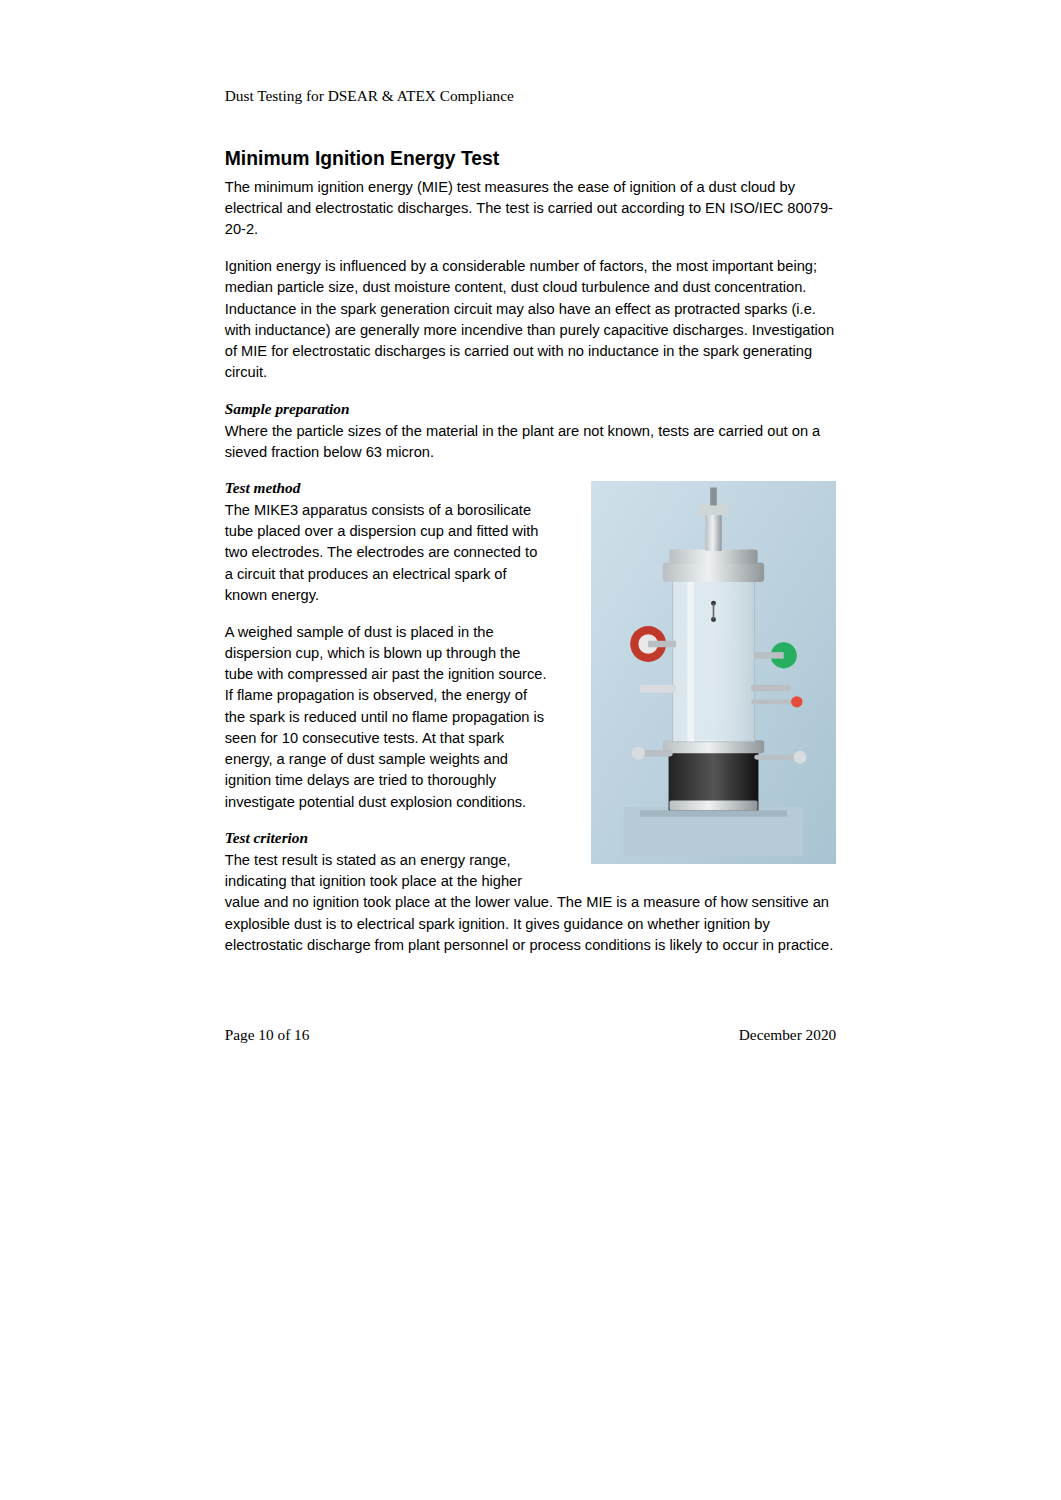Dust Testing for DSEAR & ATEX Compliance
Minimum Ignition Energy Test
The minimum ignition energy (MIE) test measures the ease of ignition of a dust cloud by electrical and electrostatic discharges. The test is carried out according to EN ISO/IEC 80079-20-2.
Ignition energy is influenced by a considerable number of factors, the most important being; median particle size, dust moisture content, dust cloud turbulence and dust concentration. Inductance in the spark generation circuit may also have an effect as protracted sparks (i.e. with inductance) are generally more incendive than purely capacitive discharges. Investigation of MIE for electrostatic discharges is carried out with no inductance in the spark generating circuit.
Sample preparation
Where the particle sizes of the material in the plant are not known, tests are carried out on a sieved fraction below 63 micron.
Test method
The MIKE3 apparatus consists of a borosilicate tube placed over a dispersion cup and fitted with two electrodes. The electrodes are connected to a circuit that produces an electrical spark of known energy.
A weighed sample of dust is placed in the dispersion cup, which is blown up through the tube with compressed air past the ignition source. If flame propagation is observed, the energy of the spark is reduced until no flame propagation is seen for 10 consecutive tests. At that spark energy, a range of dust sample weights and ignition time delays are tried to thoroughly investigate potential dust explosion conditions.
Test criterion
The test result is stated as an energy range, indicating that ignition took place at the higher value and no ignition took place at the lower value. The MIE is a measure of how sensitive an explosible dust is to electrical spark ignition. It gives guidance on whether ignition by electrostatic discharge from plant personnel or process conditions is likely to occur in practice.
Page 10 of 16 December 2020